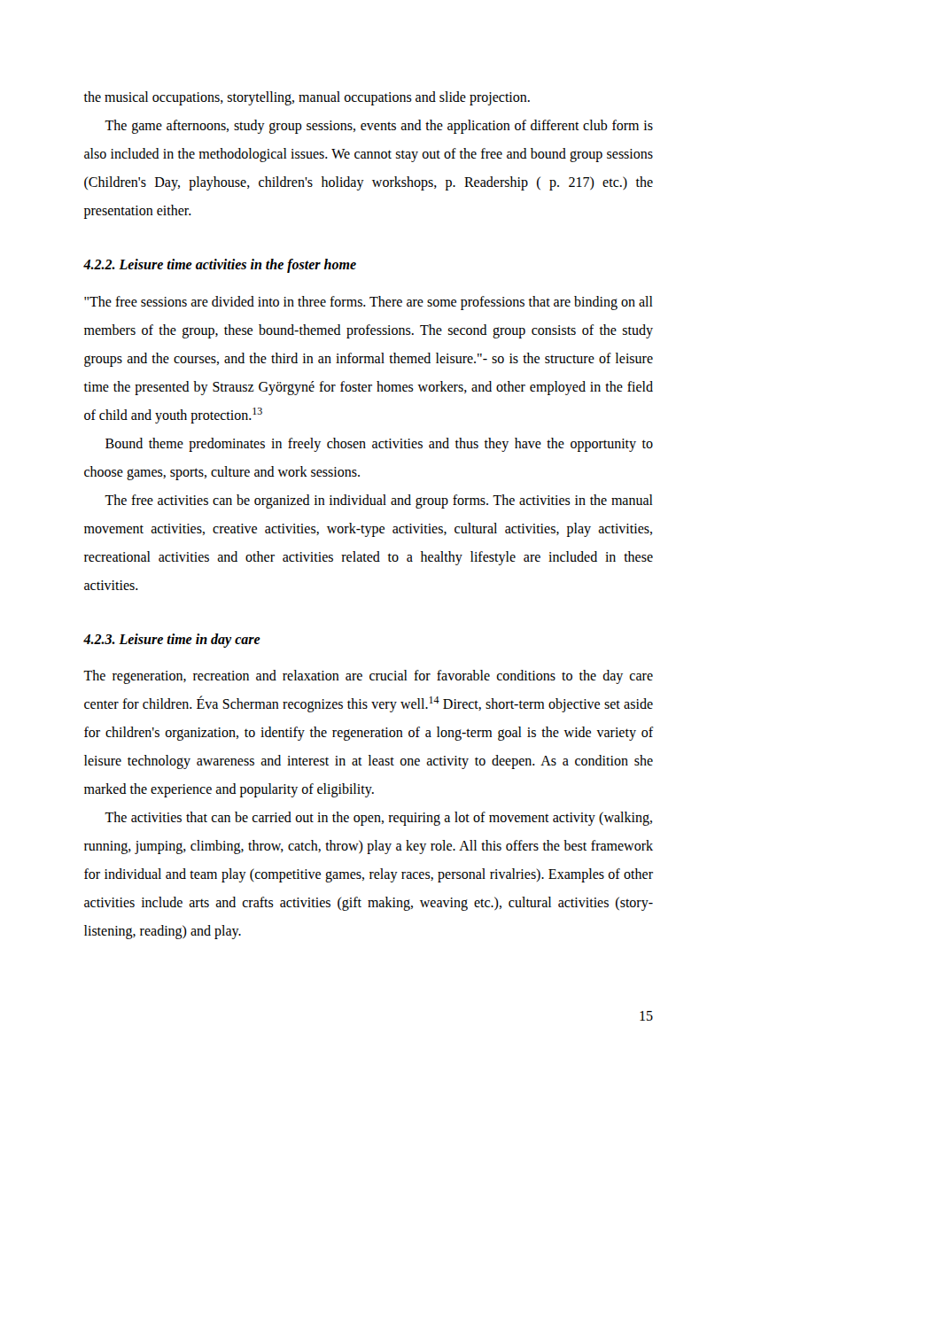the musical occupations, storytelling, manual occupations and slide projection.
The game afternoons, study group sessions, events and the application of different club form is also included in the methodological issues. We cannot stay out of the free and bound group sessions (Children's Day, playhouse, children's holiday workshops, p. Readership ( p. 217) etc.) the presentation either.
4.2.2. Leisure time activities in the foster home
"The free sessions are divided into in three forms. There are some professions that are binding on all members of the group, these bound-themed professions. The second group consists of the study groups and the courses, and the third in an informal themed leisure."- so is the structure of leisure time the presented by Strausz Györgyné for foster homes workers, and other employed in the field of child and youth protection.13
Bound theme predominates in freely chosen activities and thus they have the opportunity to choose games, sports, culture and work sessions.
The free activities can be organized in individual and group forms. The activities in the manual movement activities, creative activities, work-type activities, cultural activities, play activities, recreational activities and other activities related to a healthy lifestyle are included in these activities.
4.2.3. Leisure time in day care
The regeneration, recreation and relaxation are crucial for favorable conditions to the day care center for children. Éva Scherman recognizes this very well.14 Direct, short-term objective set aside for children's organization, to identify the regeneration of a long-term goal is the wide variety of leisure technology awareness and interest in at least one activity to deepen. As a condition she marked the experience and popularity of eligibility.
The activities that can be carried out in the open, requiring a lot of movement activity (walking, running, jumping, climbing, throw, catch, throw) play a key role. All this offers the best framework for individual and team play (competitive games, relay races, personal rivalries). Examples of other activities include arts and crafts activities (gift making, weaving etc.), cultural activities (story-listening, reading) and play.
15